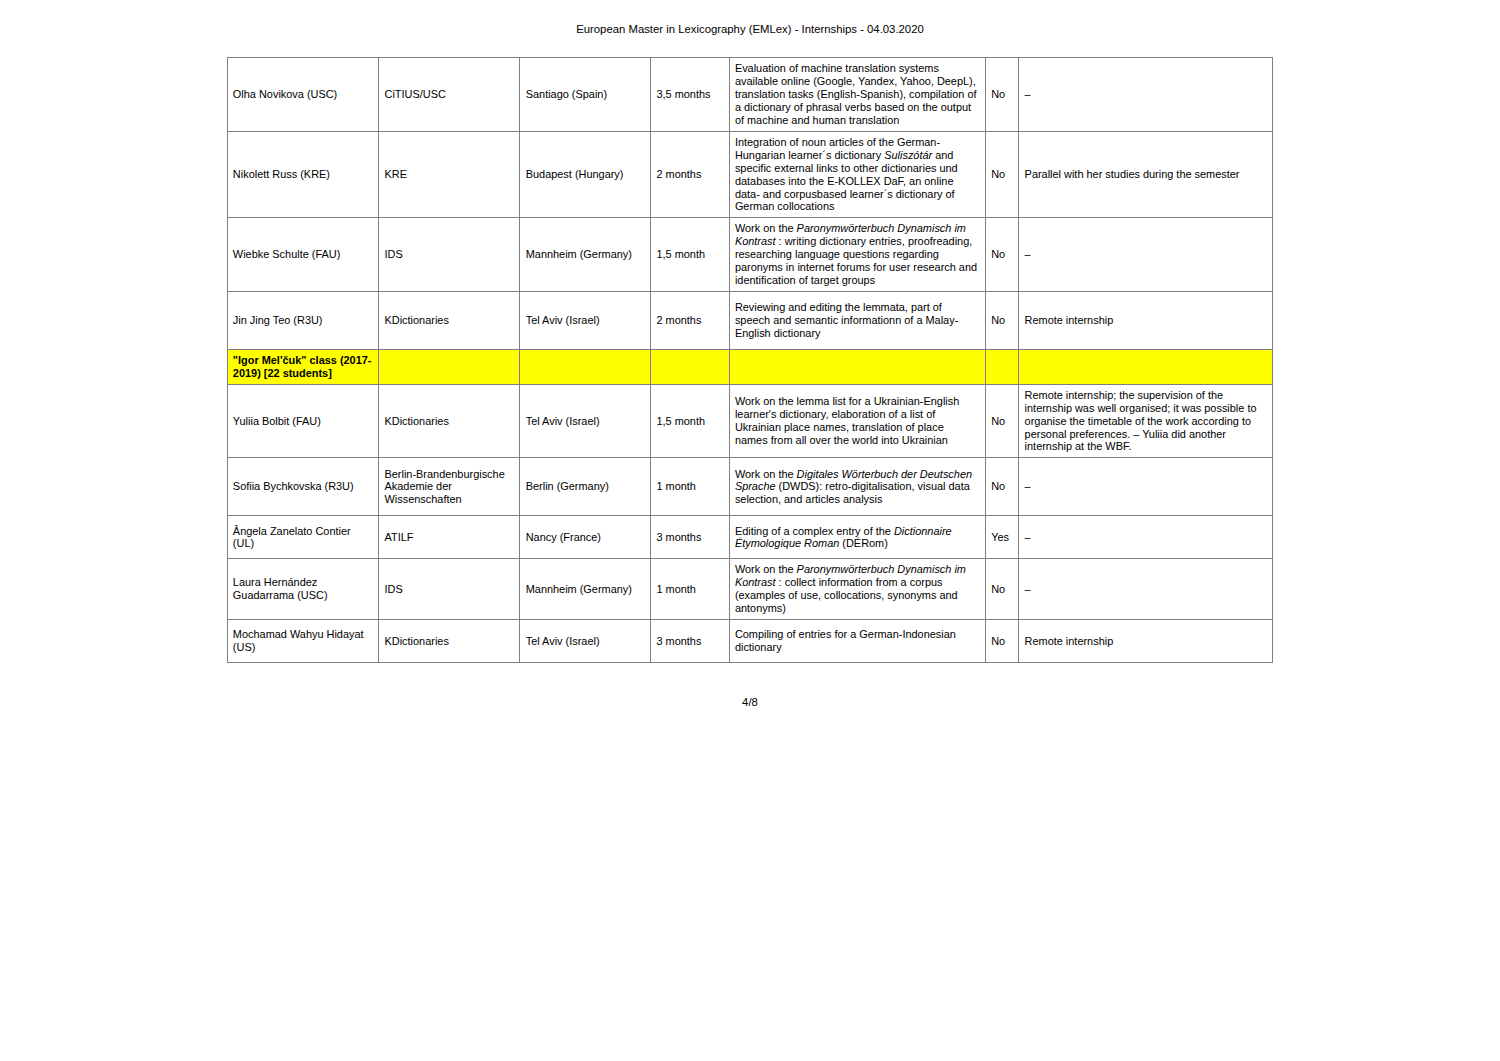European Master in Lexicography (EMLex) - Internships - 04.03.2020
| Olha Novikova (USC) | CiTIUS/USC | Santiago (Spain) | 3,5 months | Evaluation of machine translation systems available online (Google, Yandex, Yahoo, DeepL), translation tasks (English-Spanish), compilation of a dictionary of phrasal verbs based on the output of machine and human translation | No | – |
| Nikolett Russ (KRE) | KRE | Budapest (Hungary) | 2 months | Integration of noun articles of the German-Hungarian learner´s dictionary Suliszótár and specific external links to other dictionaries und databases into the E-KOLLEX DaF, an online data- and corpusbased learner´s dictionary of German collocations | No | Parallel with her studies during the semester |
| Wiebke Schulte (FAU) | IDS | Mannheim (Germany) | 1,5 month | Work on the Paronymwörterbuch Dynamisch im Kontrast : writing dictionary entries, proofreading, researching language questions regarding paronyms in internet forums for user research and identification of target groups | No | – |
| Jin Jing Teo (R3U) | KDictionaries | Tel Aviv (Israel) | 2 months | Reviewing and editing the lemmata, part of speech and semantic informationn of a Malay-English dictionary | No | Remote internship |
| "Igor Mel'čuk" class (2017-2019) [22 students] | | | | | | |
| Yuliia Bolbit (FAU) | KDictionaries | Tel Aviv (Israel) | 1,5 month | Work on the lemma list for a Ukrainian-English learner's dictionary, elaboration of a list of Ukrainian place names, translation of place names from all over the world into Ukrainian | No | Remote internship; the supervision of the internship was well organised; it was possible to organise the timetable of the work according to personal preferences. – Yuliia did another internship at the WBF. |
| Sofiia Bychkovska (R3U) | Berlin-Brandenburgische Akademie der Wissenschaften | Berlin (Germany) | 1 month | Work on the Digitales Wörterbuch der Deutschen Sprache (DWDS): retro-digitalisation, visual data selection, and articles analysis | No | – |
| Ângela Zanelato Contier (UL) | ATILF | Nancy (France) | 3 months | Editing of a complex entry of the Dictionnaire Étymologique Roman (DÉRom) | Yes | – |
| Laura Hernández Guadarrama (USC) | IDS | Mannheim (Germany) | 1 month | Work on the Paronymwörterbuch Dynamisch im Kontrast : collect information from a corpus (examples of use, collocations, synonyms and antonyms) | No | – |
| Mochamad Wahyu Hidayat (US) | KDictionaries | Tel Aviv (Israel) | 3 months | Compiling of entries for a German-Indonesian dictionary | No | Remote internship |
4/8